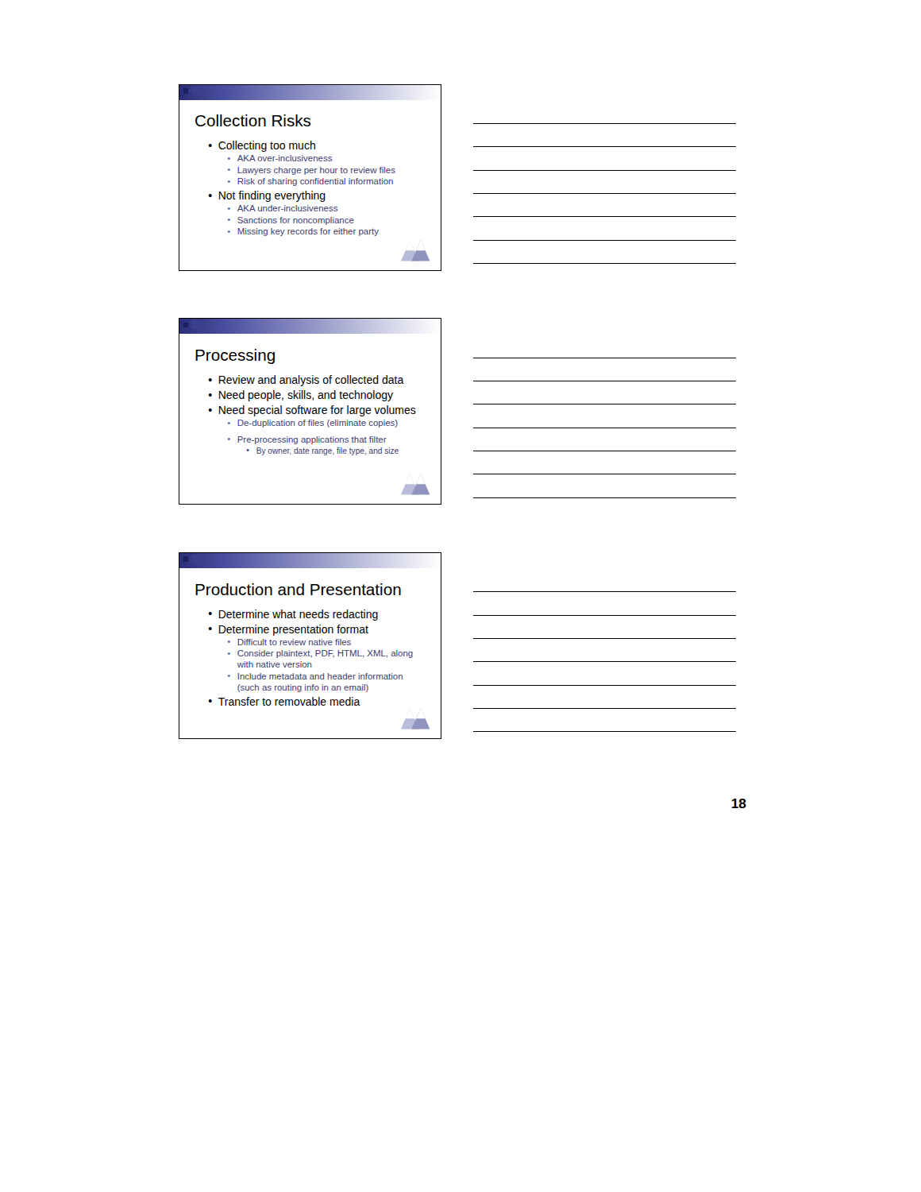Collection Risks
Collecting too much
AKA over-inclusiveness
Lawyers charge per hour to review files
Risk of sharing confidential information
Not finding everything
AKA under-inclusiveness
Sanctions for noncompliance
Missing key records for either party
Processing
Review and analysis of collected data
Need people, skills, and technology
Need special software for large volumes
De-duplication of files (eliminate copies)
Pre-processing applications that filter
By owner, date range, file type, and size
Production and Presentation
Determine what needs redacting
Determine presentation format
Difficult to review native files
Consider plaintext, PDF, HTML, XML, along with native version
Include metadata and header information (such as routing info in an email)
Transfer to removable media
18